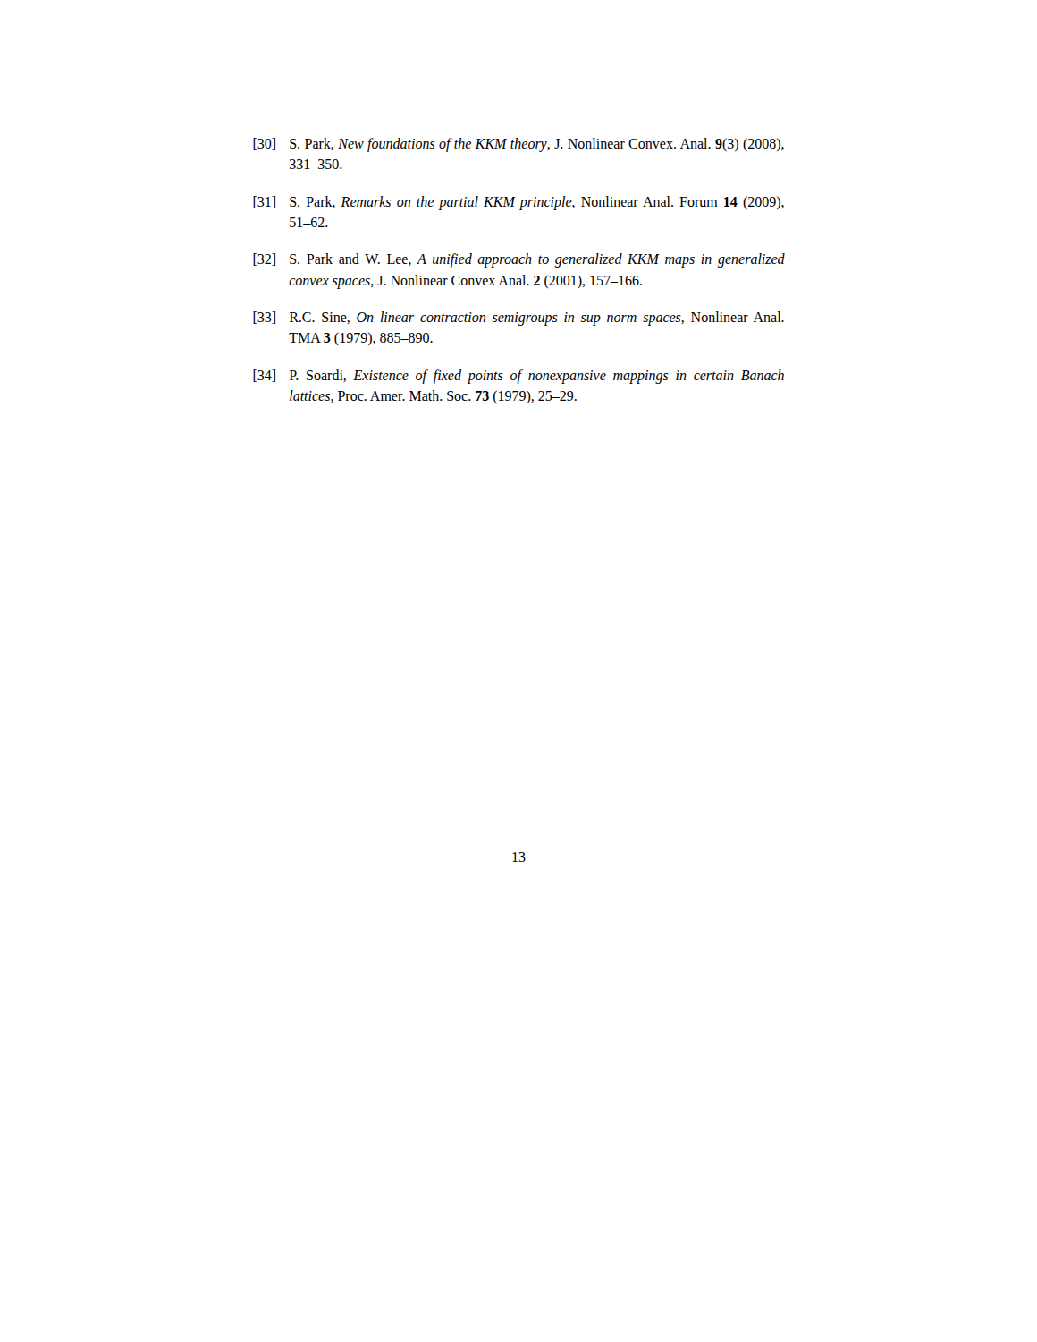[30] S. Park, New foundations of the KKM theory, J. Nonlinear Convex. Anal. 9(3) (2008), 331–350.
[31] S. Park, Remarks on the partial KKM principle, Nonlinear Anal. Forum 14 (2009), 51–62.
[32] S. Park and W. Lee, A unified approach to generalized KKM maps in generalized convex spaces, J. Nonlinear Convex Anal. 2 (2001), 157–166.
[33] R.C. Sine, On linear contraction semigroups in sup norm spaces, Nonlinear Anal. TMA 3 (1979), 885–890.
[34] P. Soardi, Existence of fixed points of nonexpansive mappings in certain Banach lattices, Proc. Amer. Math. Soc. 73 (1979), 25–29.
13